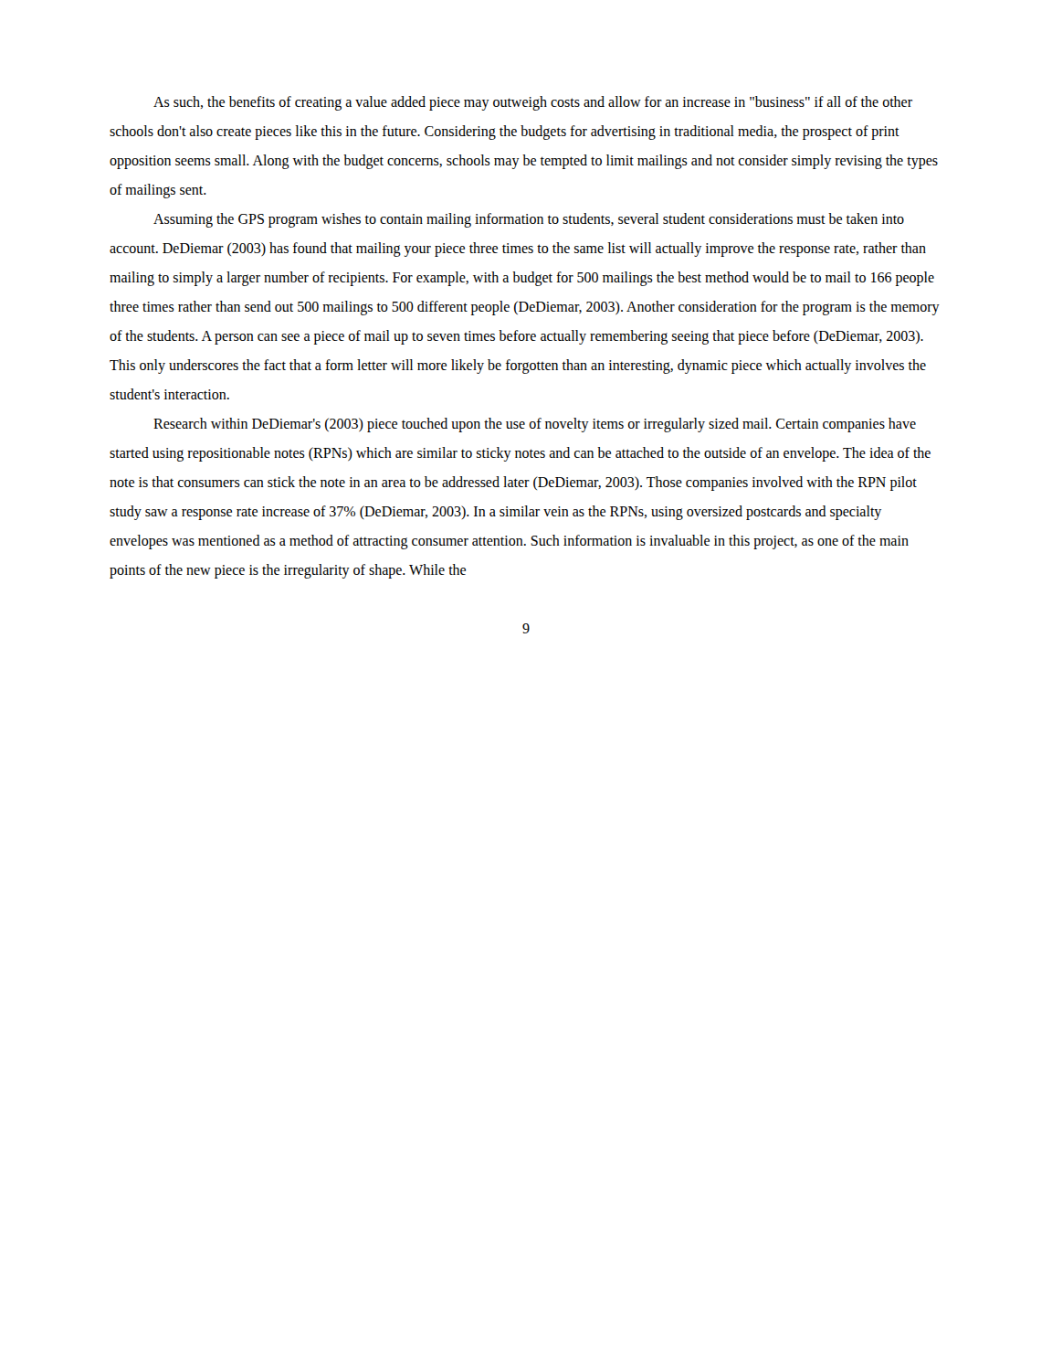As such, the benefits of creating a value added piece may outweigh costs and allow for an increase in "business" if all of the other schools don't also create pieces like this in the future. Considering the budgets for advertising in traditional media, the prospect of print opposition seems small. Along with the budget concerns, schools may be tempted to limit mailings and not consider simply revising the types of mailings sent.
Assuming the GPS program wishes to contain mailing information to students, several student considerations must be taken into account. DeDiemar (2003) has found that mailing your piece three times to the same list will actually improve the response rate, rather than mailing to simply a larger number of recipients. For example, with a budget for 500 mailings the best method would be to mail to 166 people three times rather than send out 500 mailings to 500 different people (DeDiemar, 2003). Another consideration for the program is the memory of the students. A person can see a piece of mail up to seven times before actually remembering seeing that piece before (DeDiemar, 2003). This only underscores the fact that a form letter will more likely be forgotten than an interesting, dynamic piece which actually involves the student's interaction.
Research within DeDiemar's (2003) piece touched upon the use of novelty items or irregularly sized mail. Certain companies have started using repositionable notes (RPNs) which are similar to sticky notes and can be attached to the outside of an envelope. The idea of the note is that consumers can stick the note in an area to be addressed later (DeDiemar, 2003). Those companies involved with the RPN pilot study saw a response rate increase of 37% (DeDiemar, 2003). In a similar vein as the RPNs, using oversized postcards and specialty envelopes was mentioned as a method of attracting consumer attention. Such information is invaluable in this project, as one of the main points of the new piece is the irregularity of shape. While the
9